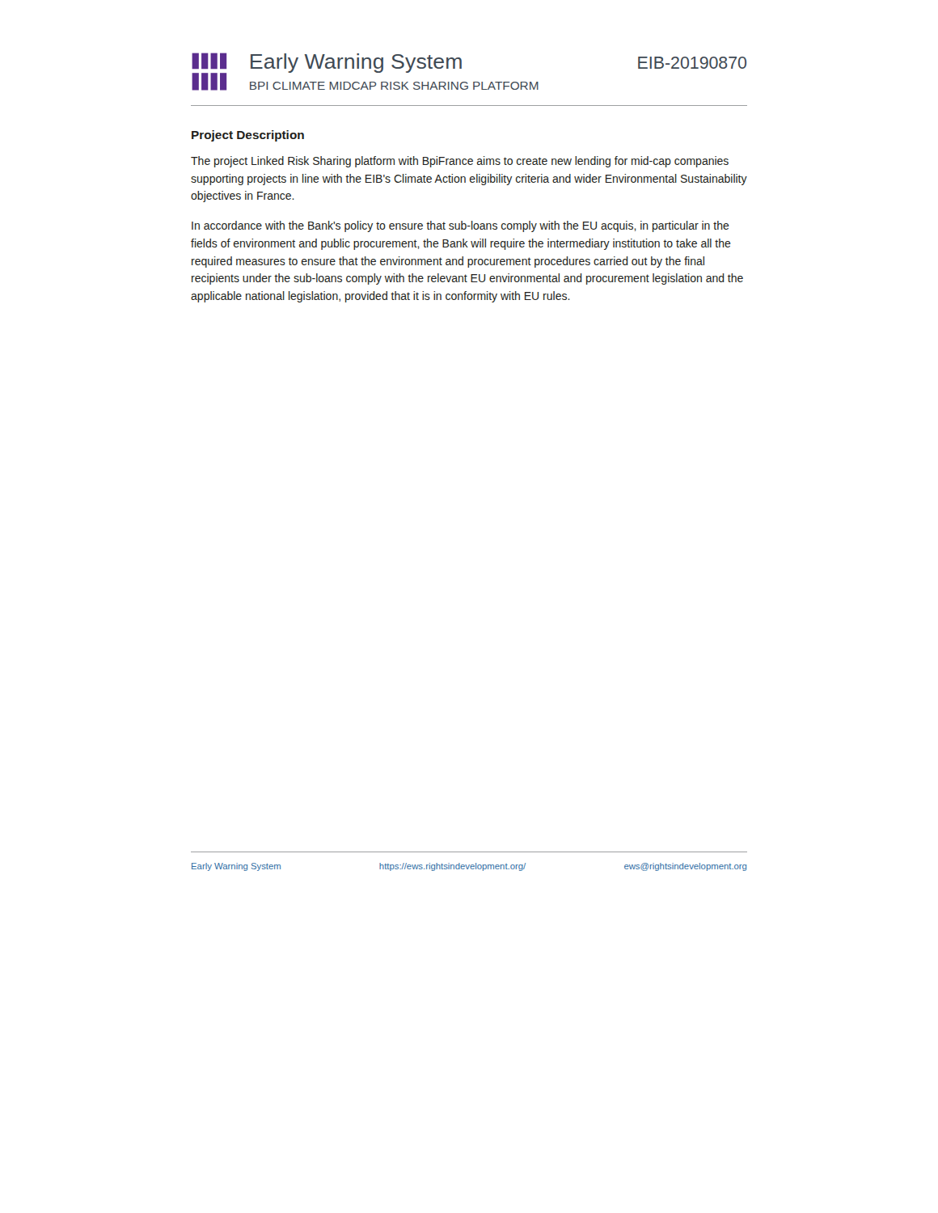Early Warning System
BPI CLIMATE MIDCAP RISK SHARING PLATFORM
EIB-20190870
Project Description
The project Linked Risk Sharing platform with BpiFrance aims to create new lending for mid-cap companies supporting projects in line with the EIB's Climate Action eligibility criteria and wider Environmental Sustainability objectives in France.
In accordance with the Bank's policy to ensure that sub-loans comply with the EU acquis, in particular in the fields of environment and public procurement, the Bank will require the intermediary institution to take all the required measures to ensure that the environment and procurement procedures carried out by the final recipients under the sub-loans comply with the relevant EU environmental and procurement legislation and the applicable national legislation, provided that it is in conformity with EU rules.
Early Warning System
https://ews.rightsindevelopment.org/
ews@rightsindevelopment.org